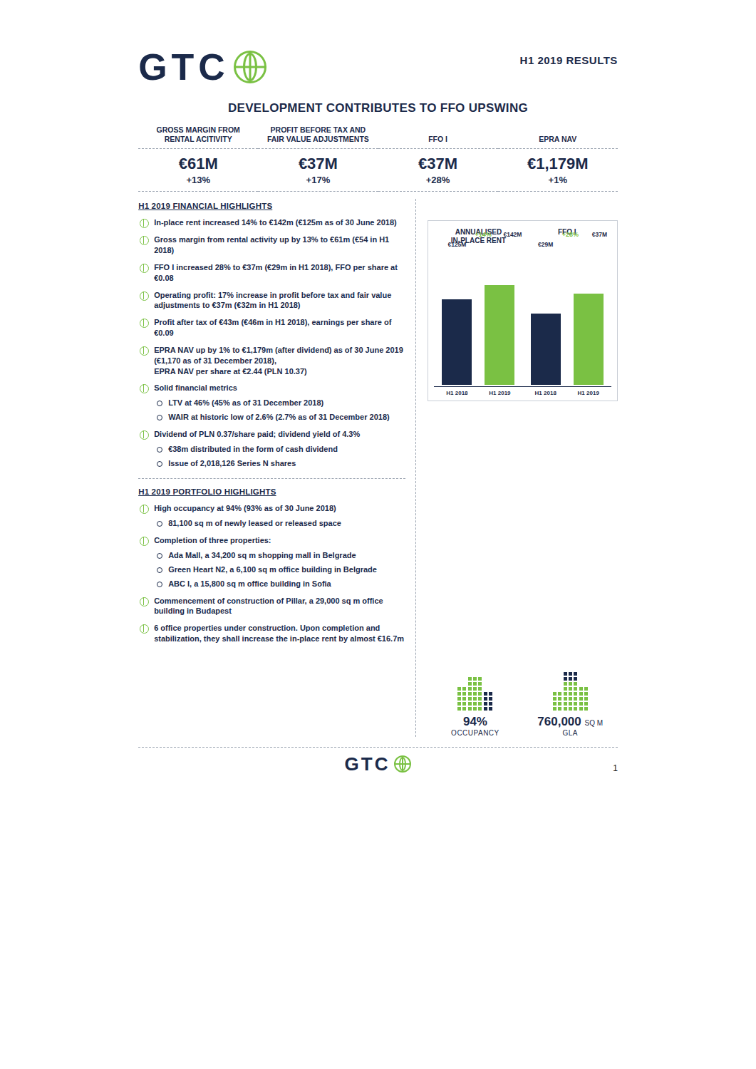GTC
H1 2019 RESULTS
DEVELOPMENT CONTRIBUTES TO FFO UPSWING
| GROSS MARGIN FROM RENTAL ACITIVITY | PROFIT BEFORE TAX AND FAIR VALUE ADJUSTMENTS | FFO I | EPRA NAV |
| --- | --- | --- | --- |
| €61M | €37M | €37M | €1,179M |
| +13% | +17% | +28% | +1% |
H1 2019 FINANCIAL HIGHLIGHTS
In-place rent increased 14% to €142m (€125m as of 30 June 2018)
Gross margin from rental activity up by 13% to €61m (€54 in H1 2018)
FFO I increased 28% to €37m (€29m in H1 2018), FFO per share at €0.08
Operating profit: 17% increase in profit before tax and fair value adjustments to €37m (€32m in H1 2018)
Profit after tax of €43m (€46m in H1 2018), earnings per share of €0.09
EPRA NAV up by 1% to €1,179m (after dividend) as of 30 June 2019 (€1,170 as of 31 December 2018),
EPRA NAV per share at €2.44 (PLN 10.37)
Solid financial metrics
LTV at 46% (45% as of 31 December 2018)
WAIR at historic low of 2.6% (2.7% as of 31 December 2018)
Dividend of PLN 0.37/share paid; dividend yield of 4.3%
€38m distributed in the form of cash dividend
Issue of 2,018,126 Series N shares
H1 2019 PORTFOLIO HIGHLIGHTS
High occupancy at 94% (93% as of 30 June 2018)
81,100 sq m of newly leased or released space
Completion of three properties:
Ada Mall, a 34,200 sq m shopping mall in Belgrade
Green Heart N2, a 6,100 sq m office building in Belgrade
ABC I, a 15,800 sq m office building in Sofia
Commencement of construction of Pillar, a 29,000 sq m office building in Budapest
6 office properties under construction. Upon completion and stabilization, they shall increase the in-place rent by almost €16.7m
ANNUALISED
IN-PLACE RENT
FFO I
€125M
+14% €142M
€29M
+28% €37M
H1 2018 H1 2019
H1 2018 H1 2019
94%
OCCUPANCY
760,000 SQ M
GLA
GTC
1